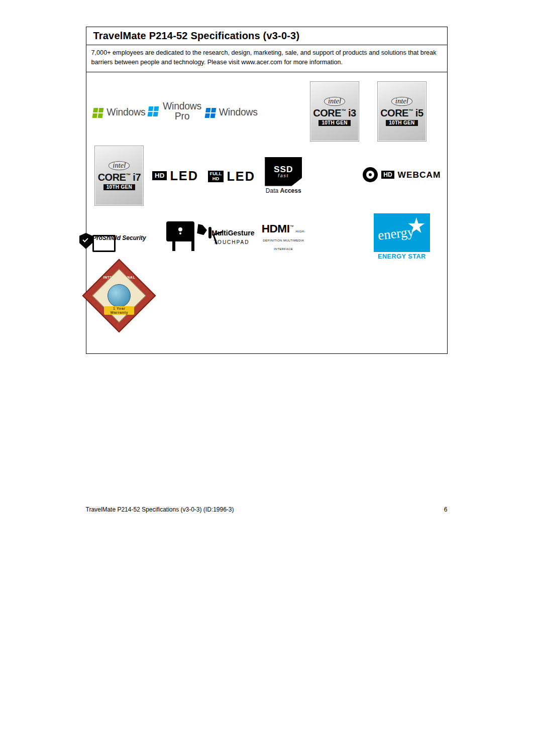TravelMate P214-52 Specifications (v3-0-3)
7,000+ employees are dedicated to the research, design, marketing, sale, and support of products and solutions that break barriers between people and technology. Please visit www.acer.com for more information.
| Windows | Windows Pro | Windows | | intel CORE ™ i3 10TH GEN | intel CORE ™ i5 10TH GEN |
| intel CORE ™ i7 10TH GEN | HD LED | FULL HD LED | SSD fast Data Access | | HD WEBCAM |
| ProShield Security | TPM | MultiGesture TOUCHPAD | HDMI ™ HIGH-DEFINITION MULTIMEDIA INTERFACE | | energy ENERGY STAR |
| INTERNATIONAL TRAVELERS 1 Year Warranty | | | | | |
TravelMate P214-52 Specifications (v3-0-3) (ID:1996-3) 6